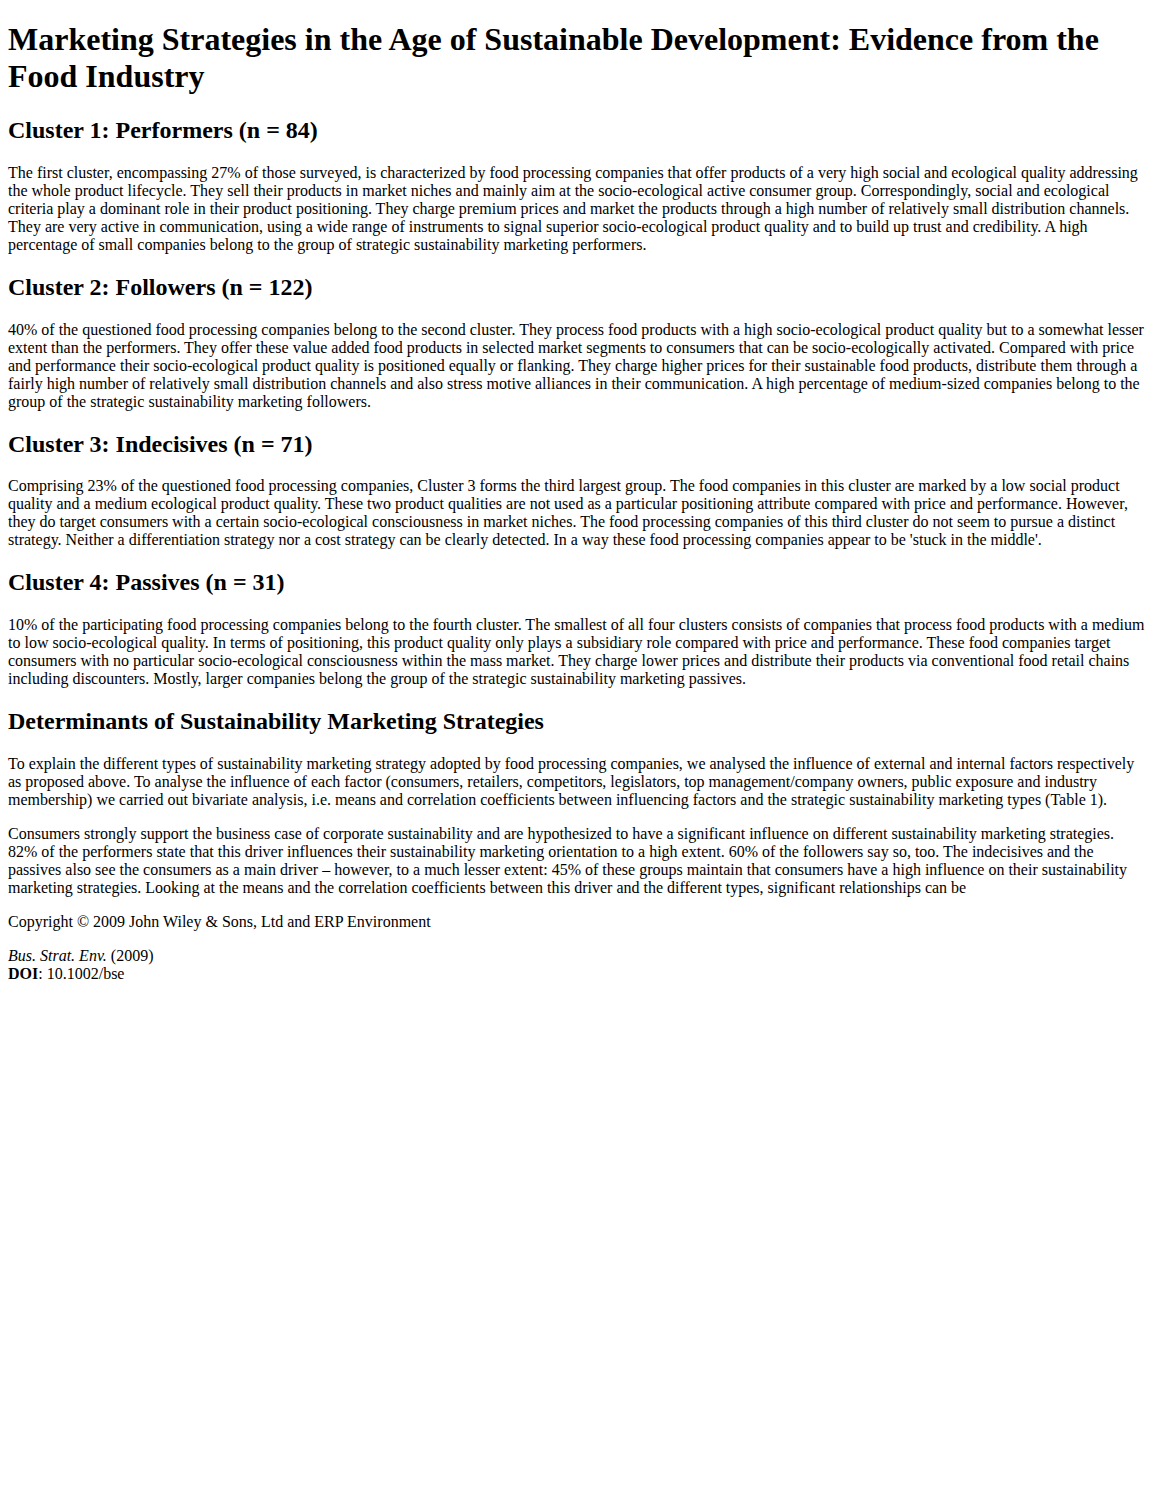Marketing Strategies in the Age of Sustainable Development: Evidence from the Food Industry
Cluster 1: Performers (n = 84)
The first cluster, encompassing 27% of those surveyed, is characterized by food processing companies that offer products of a very high social and ecological quality addressing the whole product lifecycle. They sell their products in market niches and mainly aim at the socio-ecological active consumer group. Correspondingly, social and ecological criteria play a dominant role in their product positioning. They charge premium prices and market the products through a high number of relatively small distribution channels. They are very active in communication, using a wide range of instruments to signal superior socio-ecological product quality and to build up trust and credibility. A high percentage of small companies belong to the group of strategic sustainability marketing performers.
Cluster 2: Followers (n = 122)
40% of the questioned food processing companies belong to the second cluster. They process food products with a high socio-ecological product quality but to a somewhat lesser extent than the performers. They offer these value added food products in selected market segments to consumers that can be socio-ecologically activated. Compared with price and performance their socio-ecological product quality is positioned equally or flanking. They charge higher prices for their sustainable food products, distribute them through a fairly high number of relatively small distribution channels and also stress motive alliances in their communication. A high percentage of medium-sized companies belong to the group of the strategic sustainability marketing followers.
Cluster 3: Indecisives (n = 71)
Comprising 23% of the questioned food processing companies, Cluster 3 forms the third largest group. The food companies in this cluster are marked by a low social product quality and a medium ecological product quality. These two product qualities are not used as a particular positioning attribute compared with price and performance. However, they do target consumers with a certain socio-ecological consciousness in market niches. The food processing companies of this third cluster do not seem to pursue a distinct strategy. Neither a differentiation strategy nor a cost strategy can be clearly detected. In a way these food processing companies appear to be 'stuck in the middle'.
Cluster 4: Passives (n = 31)
10% of the participating food processing companies belong to the fourth cluster. The smallest of all four clusters consists of companies that process food products with a medium to low socio-ecological quality. In terms of positioning, this product quality only plays a subsidiary role compared with price and performance. These food companies target consumers with no particular socio-ecological consciousness within the mass market. They charge lower prices and distribute their products via conventional food retail chains including discounters. Mostly, larger companies belong the group of the strategic sustainability marketing passives.
Determinants of Sustainability Marketing Strategies
To explain the different types of sustainability marketing strategy adopted by food processing companies, we analysed the influence of external and internal factors respectively as proposed above. To analyse the influence of each factor (consumers, retailers, competitors, legislators, top management/company owners, public exposure and industry membership) we carried out bivariate analysis, i.e. means and correlation coefficients between influencing factors and the strategic sustainability marketing types (Table 1).
Consumers strongly support the business case of corporate sustainability and are hypothesized to have a significant influence on different sustainability marketing strategies. 82% of the performers state that this driver influences their sustainability marketing orientation to a high extent. 60% of the followers say so, too. The indecisives and the passives also see the consumers as a main driver – however, to a much lesser extent: 45% of these groups maintain that consumers have a high influence on their sustainability marketing strategies. Looking at the means and the correlation coefficients between this driver and the different types, significant relationships can be
Copyright © 2009 John Wiley & Sons, Ltd and ERP Environment
Bus. Strat. Env. (2009)
DOI: 10.1002/bse